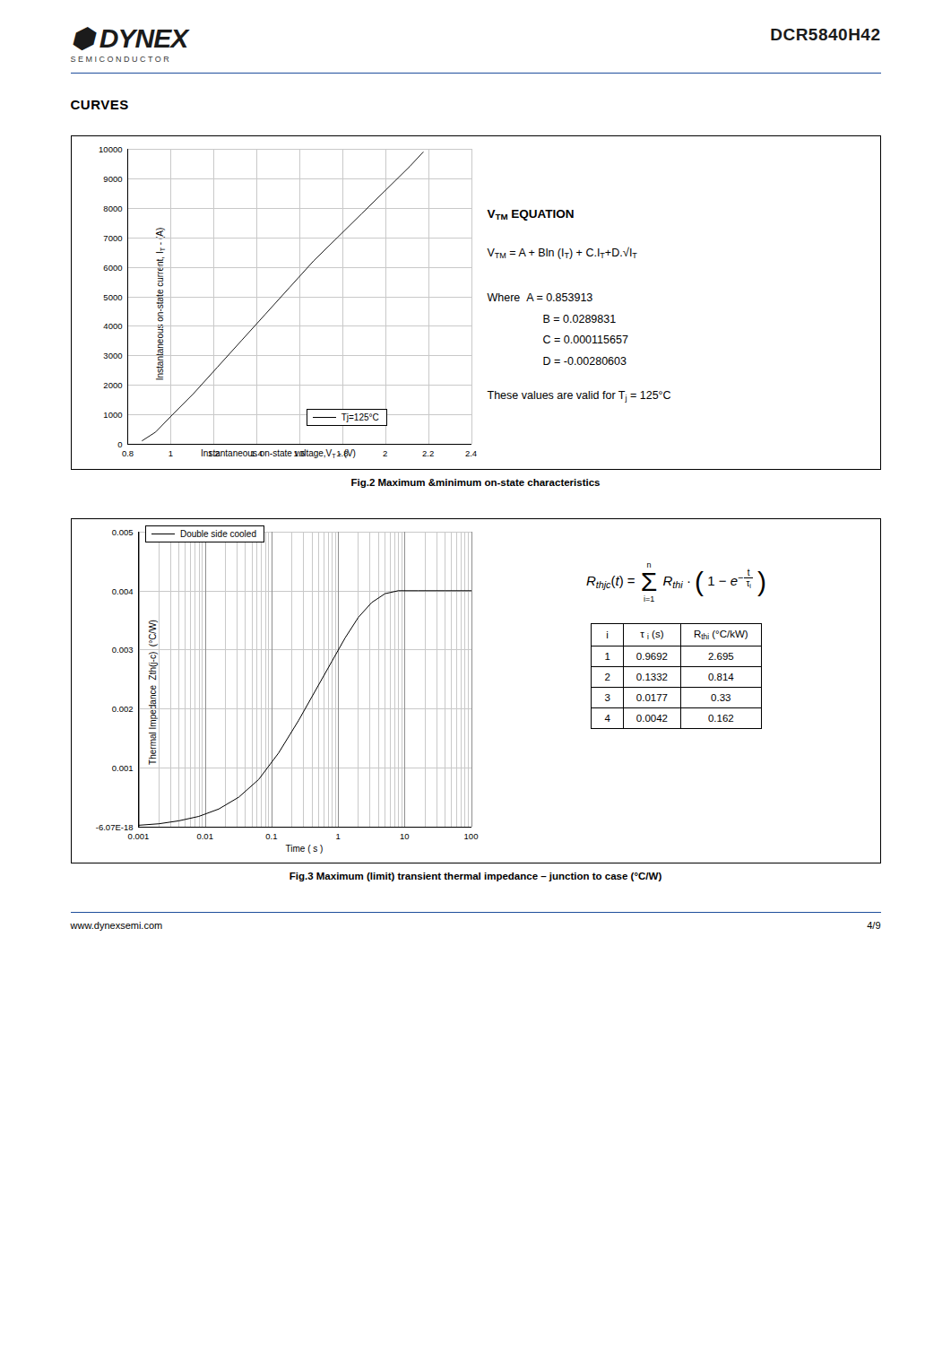⬢ DYNEX
Semiconductor
DCR5840H42
CURVES
Instantaneous on-state current, IT - (A)
10000
9000
8000
7000
6000
5000
4000
3000
2000
1000
0
0.8
1
1.2
1.4
1.6
1.8
2
2.2
2.4
Tj=125°C
Instantaneous on-state voltage,VT - (V)
VTM EQUATION
VTM = A + Bln (IT) + C.IT+D.√IT
Where A = 0.853913 B = 0.0289831 C = 0.000115657 D = -0.00280603
These values are valid for Tj = 125°C
Fig.2 Maximum &minimum on-state characteristics
Thermal Impedance Zth(j-c) (°C/W)
0.005
0.004
0.003
0.002
0.001
-6.07E-18
0.001
0.01
0.1
1
10
100
Double side cooled
Time ( s )
Rthjc(t) = n Σ i=1 Rthi · ( 1 − e−tτi )
| i | τ i (s) | R thi (°C/kW) |
| --- | --- | --- |
| 1 | 0.9692 | 2.695 |
| 2 | 0.1332 | 0.814 |
| 3 | 0.0177 | 0.33 |
| 4 | 0.0042 | 0.162 |
Fig.3 Maximum (limit) transient thermal impedance – junction to case (°C/W)
www.dynexsemi.com 4/9